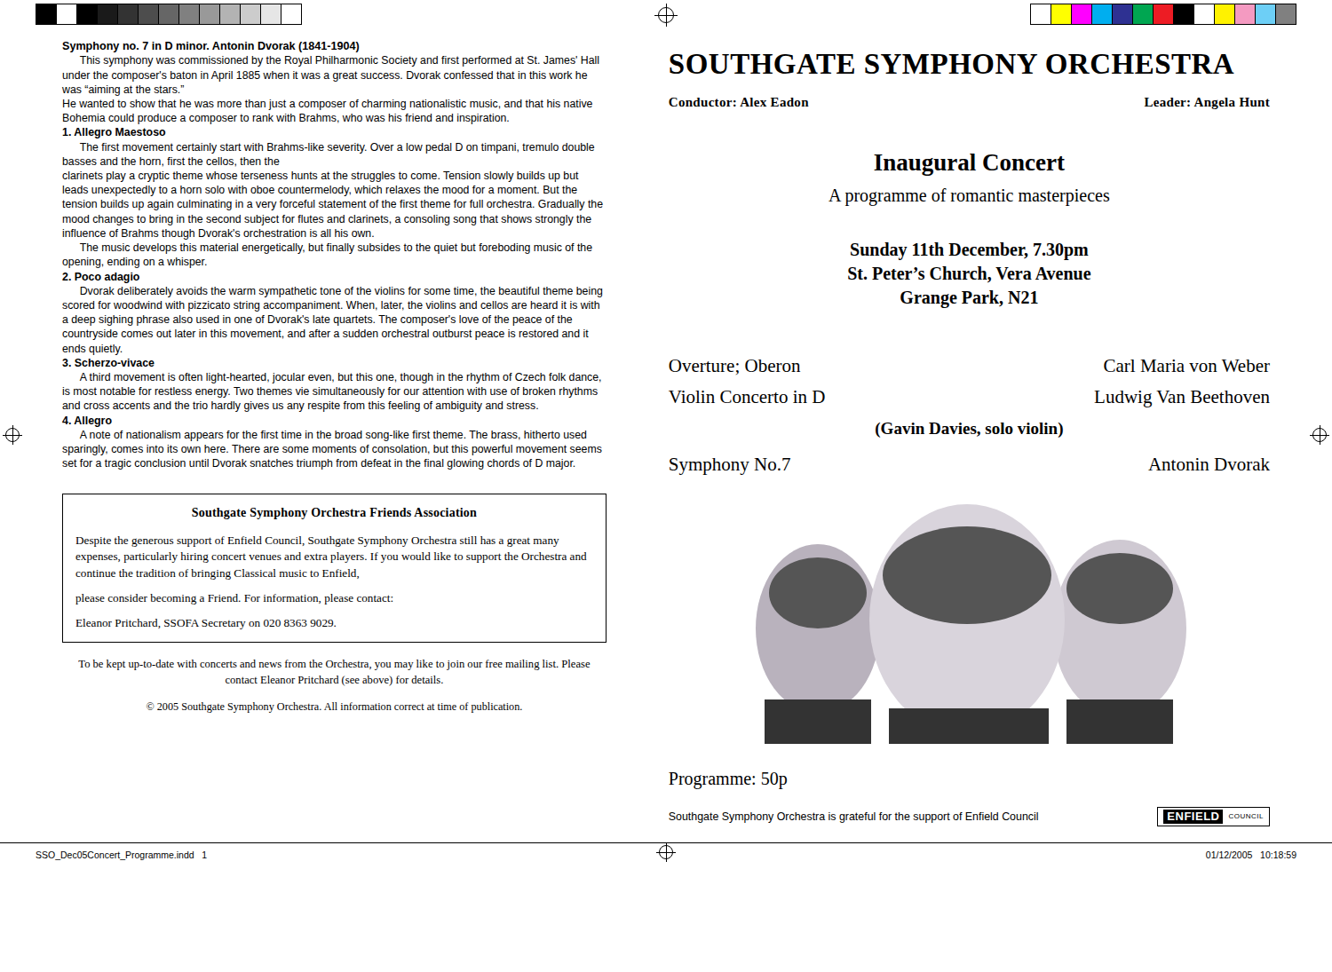Symphony no. 7 in D minor. Antonin Dvorak (1841-1904)
This symphony was commissioned by the Royal Philharmonic Society and first performed at St. James' Hall under the composer's baton in April 1885 when it was a great success. Dvorak confessed that in this work he was “aiming at the stars.”
He wanted to show that he was more than just a composer of charming nationalistic music, and that his native Bohemia could produce a composer to rank with Brahms, who was his friend and inspiration.
1. Allegro Maestoso
The first movement certainly start with Brahms-like severity. Over a low pedal D on timpani, tremulo double basses and the horn, first the cellos, then the
clarinets play a cryptic theme whose terseness hunts at the struggles to come. Tension slowly builds up but leads unexpectedly to a horn solo with oboe countermelody, which relaxes the mood for a moment. But the tension builds up again culminating in a very forceful statement of the first theme for full orchestra. Gradually the mood changes to bring in the second subject for flutes and clarinets, a consoling song that shows strongly the influence of Brahms though Dvorak's orchestration is all his own.
The music develops this material energetically, but finally subsides to the quiet but foreboding music of the opening, ending on a whisper.
2. Poco adagio
Dvorak deliberately avoids the warm sympathetic tone of the violins for some time, the beautiful theme being scored for woodwind with pizzicato string accompaniment. When, later, the violins and cellos are heard it is with a deep sighing phrase also used in one of Dvorak's late quartets. The composer's love of the peace of the countryside comes out later in this movement, and after a sudden orchestral outburst peace is restored and it ends quietly.
3. Scherzo-vivace
A third movement is often light-hearted, jocular even, but this one, though in the rhythm of Czech folk dance, is most notable for restless energy. Two themes vie simultaneously for our attention with use of broken rhythms and cross accents and the trio hardly gives us any respite from this feeling of ambiguity and stress.
4. Allegro
A note of nationalism appears for the first time in the broad song-like first theme. The brass, hitherto used sparingly, comes into its own here. There are some moments of consolation, but this powerful movement seems set for a tragic conclusion until Dvorak snatches triumph from defeat in the final glowing chords of D major.
Southgate Symphony Orchestra Friends Association
Despite the generous support of Enfield Council, Southgate Symphony Orchestra still has a great many expenses, particularly hiring concert venues and extra players. If you would like to support the Orchestra and continue the tradition of bringing Classical music to Enfield,
please consider becoming a Friend. For information, please contact:
Eleanor Pritchard, SSOFA Secretary on 020 8363 9029.
To be kept up-to-date with concerts and news from the Orchestra, you may like to join our free mailing list. Please contact Eleanor Pritchard (see above) for details.
© 2005 Southgate Symphony Orchestra. All information correct at time of publication.
SOUTHGATE SYMPHONY ORCHESTRA
Conductor: Alex Eadon Leader: Angela Hunt
Inaugural Concert
A programme of romantic masterpieces
Sunday 11th December, 7.30pm
St. Peter’s Church, Vera Avenue
Grange Park, N21
| Overture; Oberon | Carl Maria von Weber |
| Violin Concerto in D | Ludwig Van Beethoven |
(Gavin Davies, solo violin)
| Symphony No.7 | Antonin Dvorak |
Programme: 50p
Southgate Symphony Orchestra is grateful for the support of Enfield Council
ENFIELD Council
SSO_Dec05Concert_Programme.indd 1 01/12/2005 10:18:59